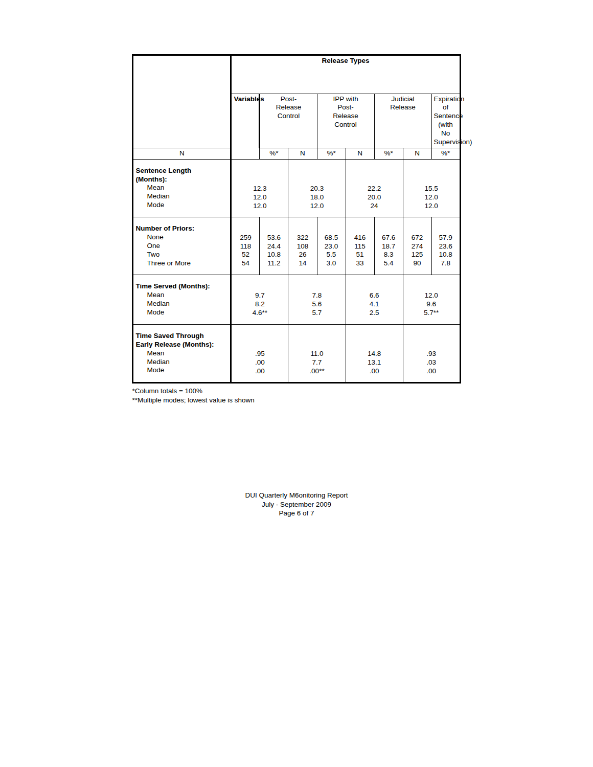| | Release Types |
| Variables | Post- Release Control | IPP with Post- Release Control | Judicial Release | Expiration of Sentence (with No Supervision) |
| N | %* | N | %* | N | %* | N | %* |
| Sentence Length (Months): Mean Median Mode | 12.3 12.0 12.0 | 20.3 18.0 12.0 | 22.2 20.0 24 | 15.5 12.0 12.0 |
| Number of Priors: None One Two Three or More | 259 118 52 54 | 53.6 24.4 10.8 11.2 | 322 108 26 14 | 68.5 23.0 5.5 3.0 | 416 115 51 33 | 67.6 18.7 8.3 5.4 | 672 274 125 90 | 57.9 23.6 10.8 7.8 |
| Time Served (Months): Mean Median Mode | 9.7 8.2 4.6** | 7.8 5.6 5.7 | 6.6 4.1 2.5 | 12.0 9.6 5.7** |
| Time Saved Through Early Release (Months): Mean Median Mode | .95 .00 .00 | 11.0 7.7 .00** | 14.8 13.1 .00 | .93 .03 .00 |
*Column totals = 100%
**Multiple modes; lowest value is shown
DUI Quarterly M6onitoring Report
July - September 2009
Page 6 of 7